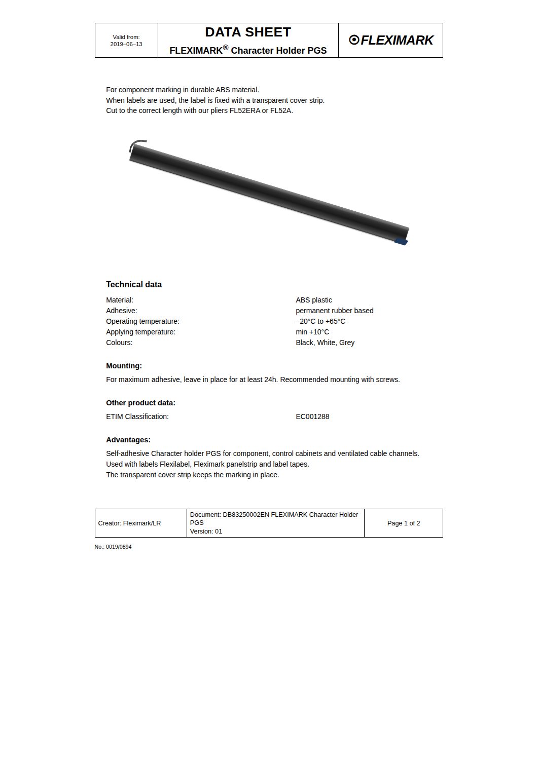| Valid from: 2019–06–13 | DATA SHEET FLEXIMARK ® Character Holder PGS | ⦿ FLEXIMARK |
For component marking in durable ABS material.
When labels are used, the label is fixed with a transparent cover strip.
Cut to the correct length with our pliers FL52ERA or FL52A.
Technical data
| Material: | ABS plastic |
| Adhesive: | permanent rubber based |
| Operating temperature: | –20°C to +65°C |
| Applying temperature: | min +10°C |
| Colours: | Black, White, Grey |
Mounting:
For maximum adhesive, leave in place for at least 24h. Recommended mounting with screws.
Other product data:
| ETIM Classification: | EC001288 |
Advantages:
Self-adhesive Character holder PGS for component, control cabinets and ventilated cable channels.
Used with labels Flexilabel, Fleximark panelstrip and label tapes.
The transparent cover strip keeps the marking in place.
| Creator: Fleximark/LR | Document: DB83250002EN FLEXIMARK Character Holder PGS Version: 01 | Page 1 of 2 |
No.: 0019/0894